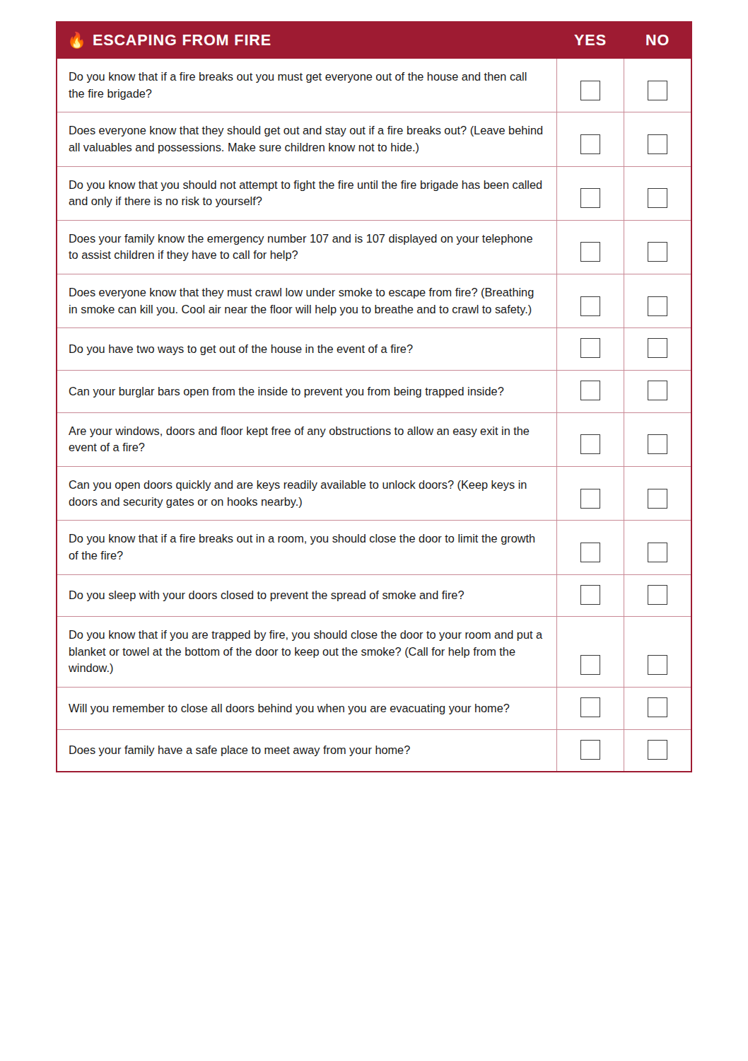| 🔥 ESCAPING FROM FIRE | YES | NO |
| --- | --- | --- |
| Do you know that if a fire breaks out you must get everyone out of the house and then call the fire brigade? | | |
| Does everyone know that they should get out and stay out if a fire breaks out? (Leave behind all valuables and possessions. Make sure children know not to hide.) | | |
| Do you know that you should not attempt to fight the fire until the fire brigade has been called and only if there is no risk to yourself? | | |
| Does your family know the emergency number 107 and is 107 displayed on your telephone to assist children if they have to call for help? | | |
| Does everyone know that they must crawl low under smoke to escape from fire? (Breathing in smoke can kill you. Cool air near the floor will help you to breathe and to crawl to safety.) | | |
| Do you have two ways to get out of the house in the event of a fire? | | |
| Can your burglar bars open from the inside to prevent you from being trapped inside? | | |
| Are your windows, doors and floor kept free of any obstructions to allow an easy exit in the event of a fire? | | |
| Can you open doors quickly and are keys readily available to unlock doors? (Keep keys in doors and security gates or on hooks nearby.) | | |
| Do you know that if a fire breaks out in a room, you should close the door to limit the growth of the fire? | | |
| Do you sleep with your doors closed to prevent the spread of smoke and fire? | | |
| Do you know that if you are trapped by fire, you should close the door to your room and put a blanket or towel at the bottom of the door to keep out the smoke? (Call for help from the window.) | | |
| Will you remember to close all doors behind you when you are evacuating your home? | | |
| Does your family have a safe place to meet away from your home? | | |